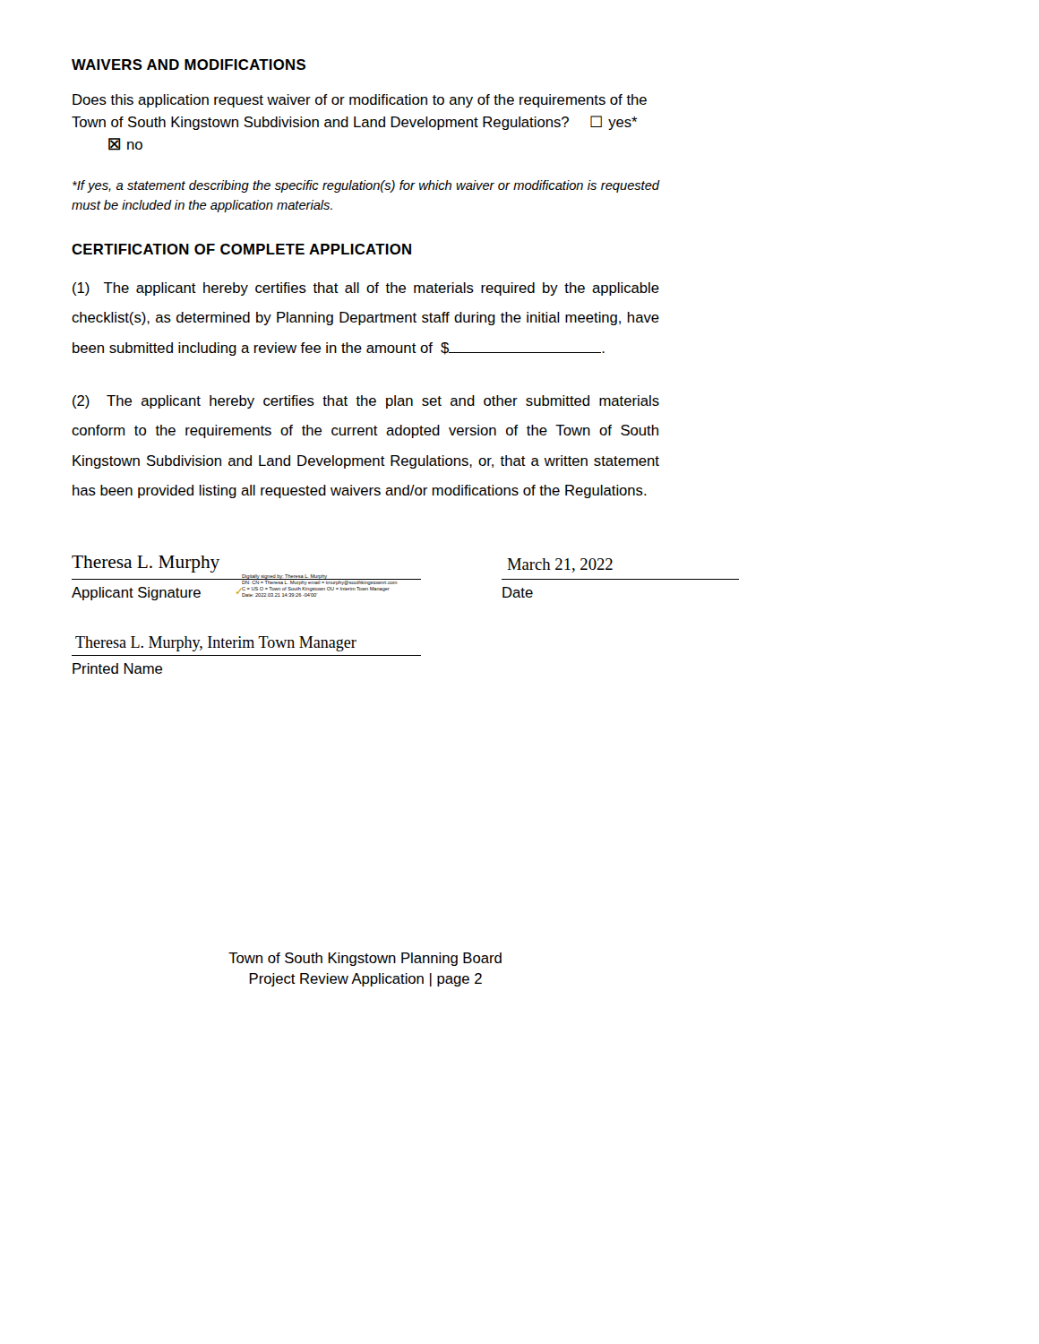WAIVERS AND MODIFICATIONS
Does this application request waiver of or modification to any of the requirements of the Town of South Kingstown Subdivision and Land Development Regulations? ☐yes* ☒no
*If yes, a statement describing the specific regulation(s) for which waiver or modification is requested must be included in the application materials.
CERTIFICATION OF COMPLETE APPLICATION
(1) The applicant hereby certifies that all of the materials required by the applicable checklist(s), as determined by Planning Department staff during the initial meeting, have been submitted including a review fee in the amount of $ .
(2) The applicant hereby certifies that the plan set and other submitted materials conform to the requirements of the current adopted version of the Town of South Kingstown Subdivision and Land Development Regulations, or, that a written statement has been provided listing all requested waivers and/or modifications of the Regulations.
Theresa L. Murphy
✓ Digitally signed by: Theresa L. Murphy
DN: CN = Theresa L. Murphy email = tmurphy@southkingstownri.com
C = US O = Town of South Kingstown OU = Interim Town Manager
Date: 2022.03.21 14:39:26 -04'00'
Applicant Signature
March 21, 2022
Date
Theresa L. Murphy, Interim Town Manager
Printed Name
Town of South Kingstown Planning Board
Project Review Application | page 2